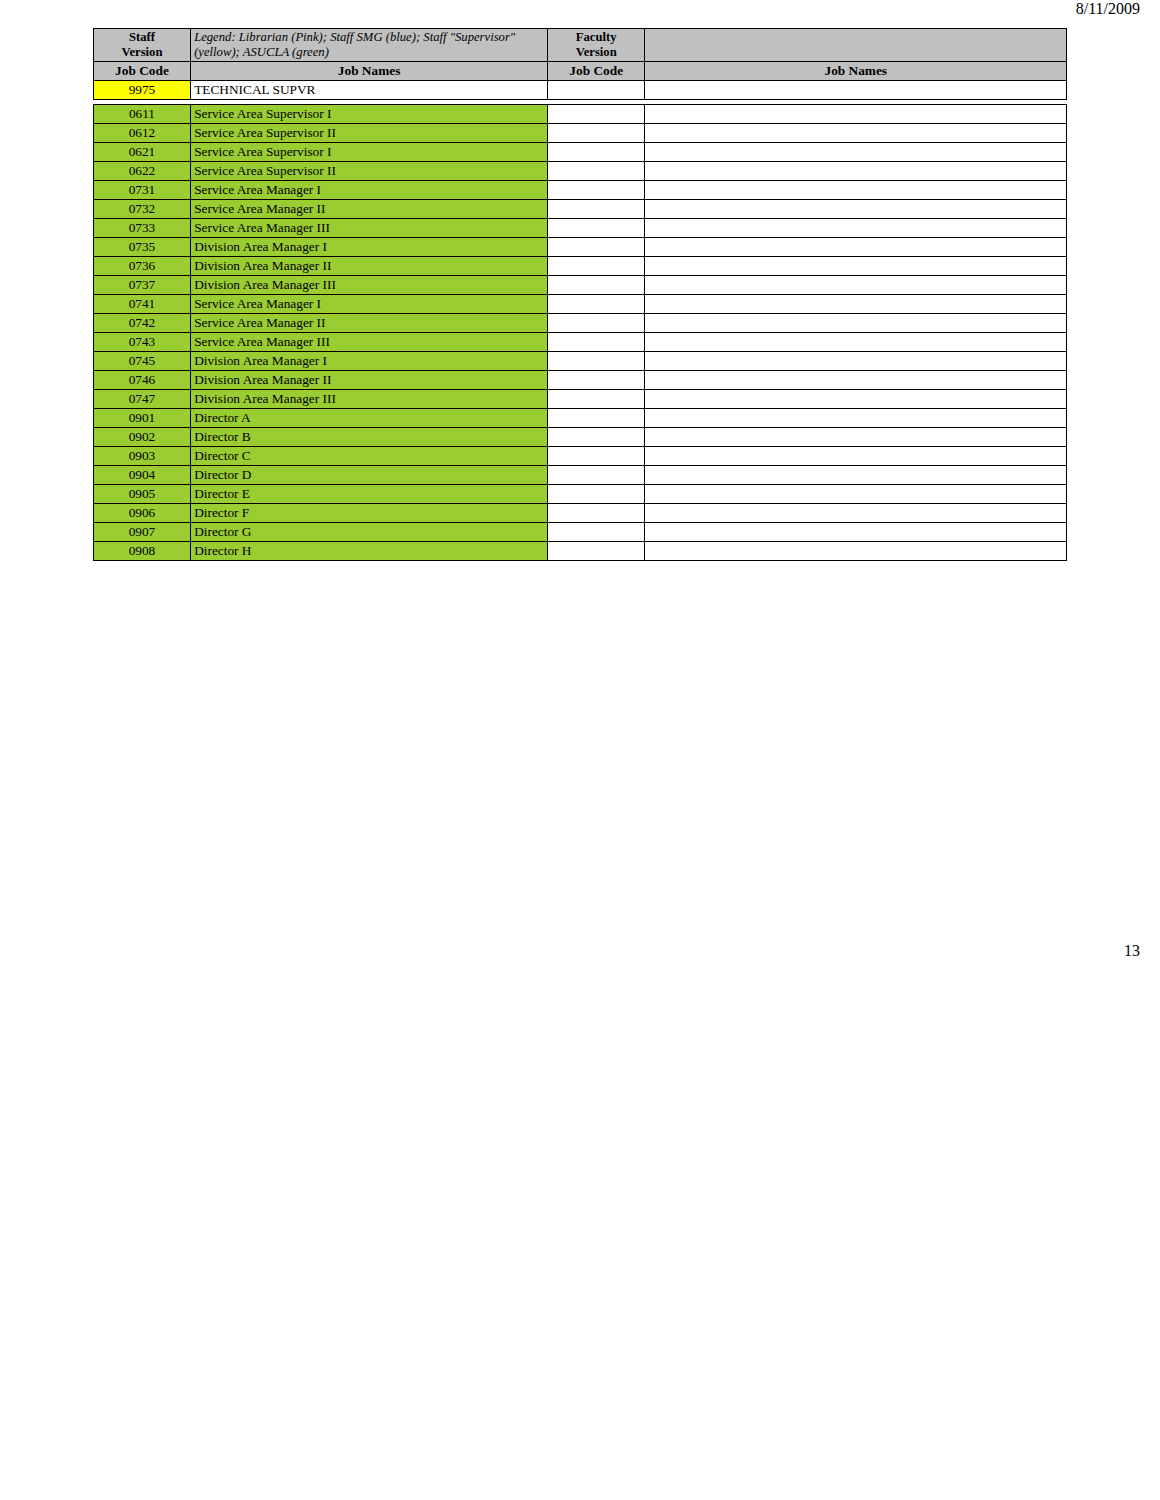8/11/2009
| Staff Version | Legend: Librarian (Pink); Staff SMG (blue); Staff "Supervisor" (yellow); ASUCLA (green) | Faculty Version | |
| Job Code | Job Names | Job Code | Job Names |
| 9975 | TECHNICAL SUPVR | | |
| 0611 | Service Area Supervisor I | | |
| 0612 | Service Area Supervisor II | | |
| 0621 | Service Area Supervisor I | | |
| 0622 | Service Area Supervisor II | | |
| 0731 | Service Area Manager I | | |
| 0732 | Service Area Manager II | | |
| 0733 | Service Area Manager III | | |
| 0735 | Division Area Manager I | | |
| 0736 | Division Area Manager II | | |
| 0737 | Division Area Manager III | | |
| 0741 | Service Area Manager I | | |
| 0742 | Service Area Manager II | | |
| 0743 | Service Area Manager III | | |
| 0745 | Division Area Manager I | | |
| 0746 | Division Area Manager II | | |
| 0747 | Division Area Manager III | | |
| 0901 | Director A | | |
| 0902 | Director B | | |
| 0903 | Director C | | |
| 0904 | Director D | | |
| 0905 | Director E | | |
| 0906 | Director F | | |
| 0907 | Director G | | |
| 0908 | Director H | | |
13